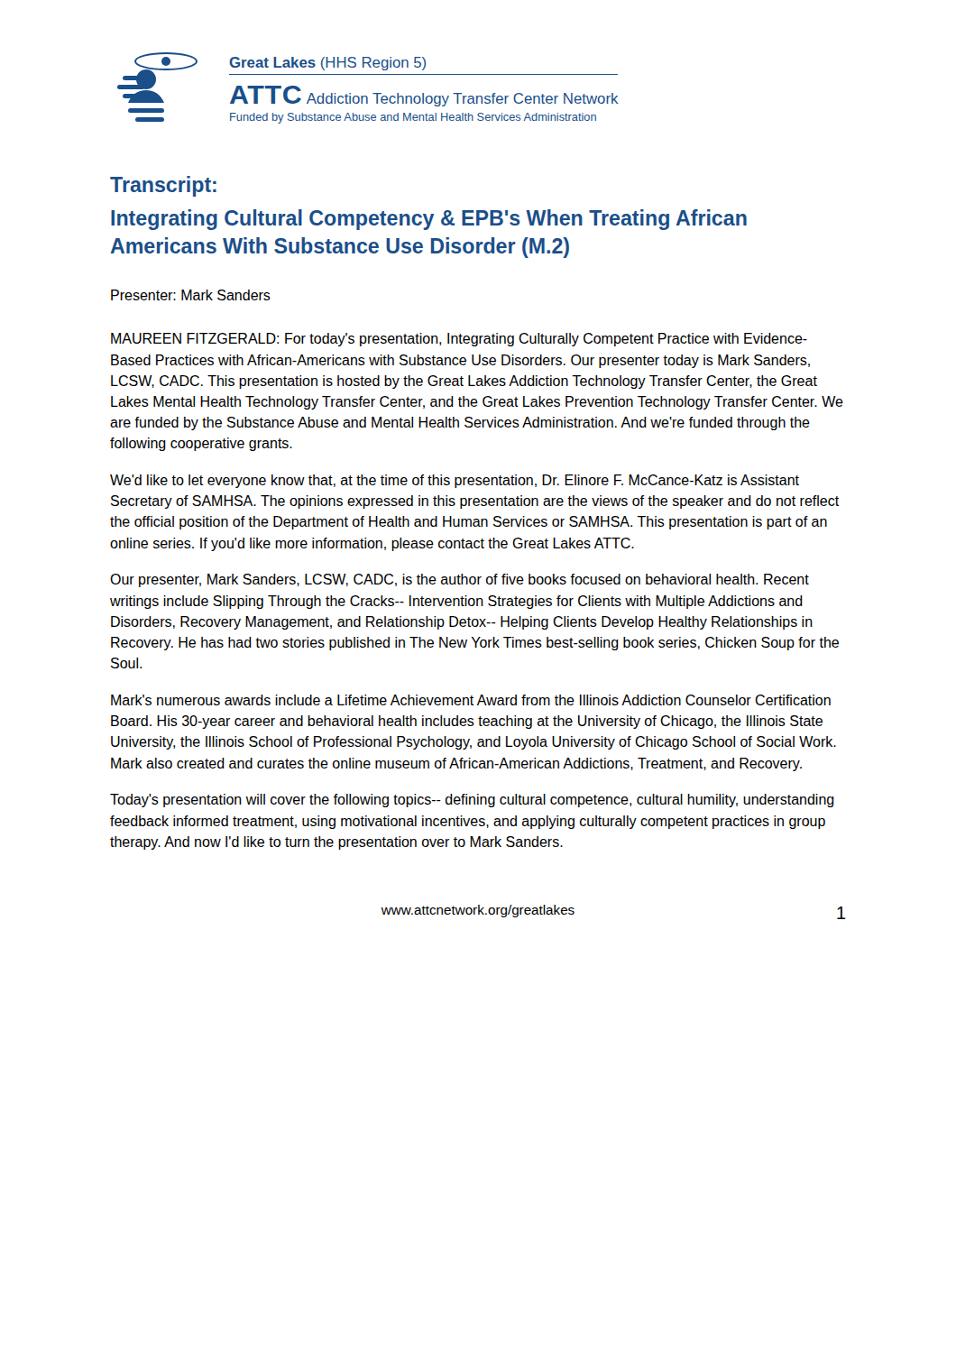Great Lakes (HHS Region 5)
ATTC Addiction Technology Transfer Center Network
Funded by Substance Abuse and Mental Health Services Administration
Transcript:
Integrating Cultural Competency & EPB's When Treating African Americans With Substance Use Disorder (M.2)
Presenter: Mark Sanders
MAUREEN FITZGERALD: For today's presentation, Integrating Culturally Competent Practice with Evidence-Based Practices with African-Americans with Substance Use Disorders. Our presenter today is Mark Sanders, LCSW, CADC. This presentation is hosted by the Great Lakes Addiction Technology Transfer Center, the Great Lakes Mental Health Technology Transfer Center, and the Great Lakes Prevention Technology Transfer Center. We are funded by the Substance Abuse and Mental Health Services Administration. And we're funded through the following cooperative grants.
We'd like to let everyone know that, at the time of this presentation, Dr. Elinore F. McCance-Katz is Assistant Secretary of SAMHSA. The opinions expressed in this presentation are the views of the speaker and do not reflect the official position of the Department of Health and Human Services or SAMHSA. This presentation is part of an online series. If you'd like more information, please contact the Great Lakes ATTC.
Our presenter, Mark Sanders, LCSW, CADC, is the author of five books focused on behavioral health. Recent writings include Slipping Through the Cracks-- Intervention Strategies for Clients with Multiple Addictions and Disorders, Recovery Management, and Relationship Detox-- Helping Clients Develop Healthy Relationships in Recovery. He has had two stories published in The New York Times best-selling book series, Chicken Soup for the Soul.
Mark's numerous awards include a Lifetime Achievement Award from the Illinois Addiction Counselor Certification Board. His 30-year career and behavioral health includes teaching at the University of Chicago, the Illinois State University, the Illinois School of Professional Psychology, and Loyola University of Chicago School of Social Work. Mark also created and curates the online museum of African-American Addictions, Treatment, and Recovery.
Today's presentation will cover the following topics-- defining cultural competence, cultural humility, understanding feedback informed treatment, using motivational incentives, and applying culturally competent practices in group therapy. And now I'd like to turn the presentation over to Mark Sanders.
www.attcnetwork.org/greatlakes 1